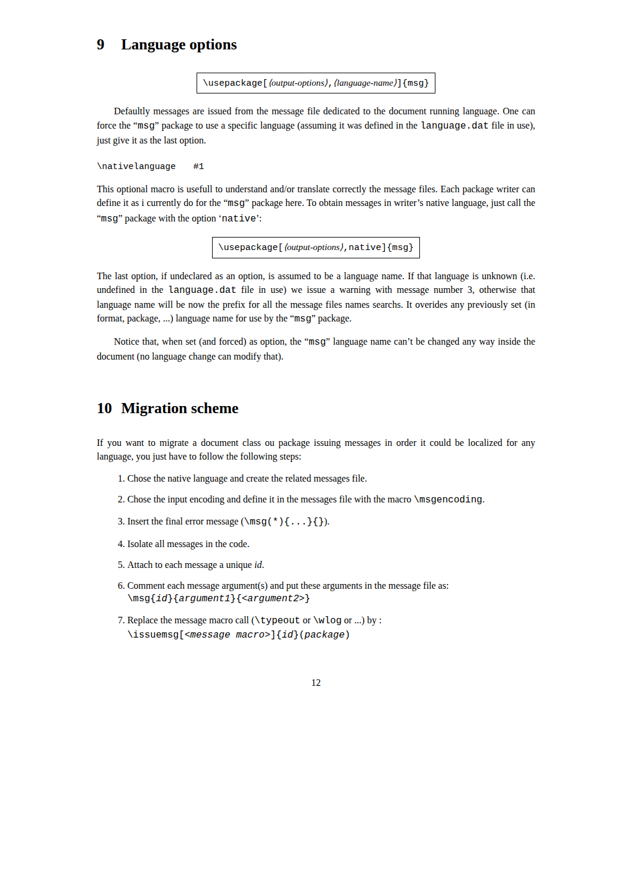9 Language options
\usepackage[⟨output-options⟩,⟨language-name⟩]{msg}
Defaultly messages are issued from the message file dedicated to the document running language. One can force the “msg” package to use a specific language (assuming it was defined in the language.dat file in use), just give it as the last option.
\nativelanguage
#1
This optional macro is usefull to understand and/or translate correctly the message files. Each package writer can define it as i currently do for the “msg” package here. To obtain messages in writer’s native language, just call the “msg” package with the option ‘native’:
\usepackage[⟨output-options⟩,native]{msg}
The last option, if undeclared as an option, is assumed to be a language name. If that language is unknown (i.e. undefined in the language.dat file in use) we issue a warning with message number 3, otherwise that language name will be now the prefix for all the message files names searchs. It overides any previously set (in format, package, ...) language name for use by the “msg” package.
Notice that, when set (and forced) as option, the “msg” language name can’t be changed any way inside the document (no language change can modify that).
10 Migration scheme
If you want to migrate a document class ou package issuing messages in order it could be localized for any language, you just have to follow the following steps:
Chose the native language and create the related messages file.
Chose the input encoding and define it in the messages file with the macro \msgencoding.
Insert the final error message (\msg(*){...}{}).
Isolate all messages in the code.
Attach to each message a unique id.
Comment each message argument(s) and put these arguments in the message file as:
\msg{id}{argument1}{<argument2>}
Replace the message macro call (\typeout or \wlog or ...) by :
\issuemsg[<message macro>]{id}(package)
12